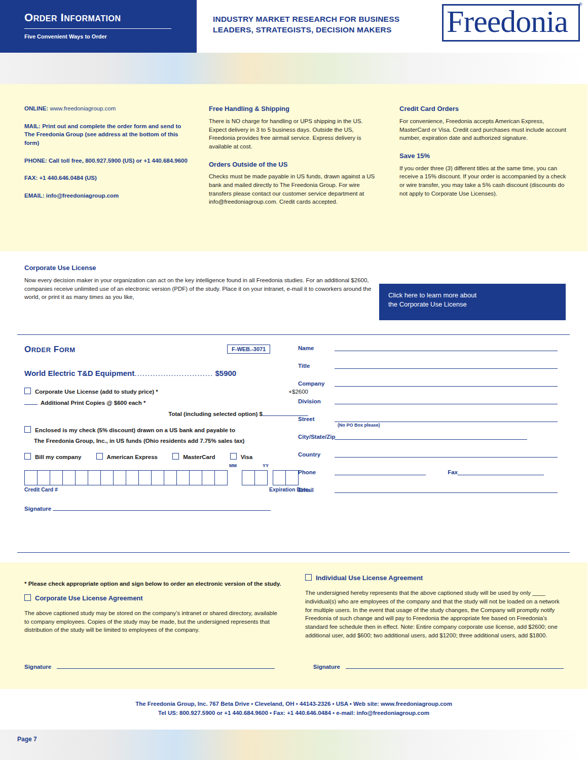ORDER INFORMATION
Five Convenient Ways to Order
INDUSTRY MARKET RESEARCH FOR BUSINESS
LEADERS, STRATEGISTS, DECISION MAKERS
Freedonia
®
ONLINE: www.freedoniagroup.com
MAIL: Print out and complete the order form and send to The Freedonia Group (see address at the bottom of this form)
PHONE: Call toll free, 800.927.5900 (US) or +1 440.684.9600
FAX: +1 440.646.0484 (US)
EMAIL: info@freedoniagroup.com
Free Handling & Shipping
There is NO charge for handling or UPS shipping in the US. Expect delivery in 3 to 5 business days. Outside the US, Freedonia provides free airmail service. Express delivery is available at cost.
Orders Outside of the US
Checks must be made payable in US funds, drawn against a US bank and mailed directly to The Freedonia Group. For wire transfers please contact our customer service department at info@freedoniagroup.com. Credit cards accepted.
Credit Card Orders
For convenience, Freedonia accepts American Express, MasterCard or Visa. Credit card purchases must include account number, expiration date and authorized signature.
Save 15%
If you order three (3) different titles at the same time, you can receive a 15% discount. If your order is accompanied by a check or wire transfer, you may take a 5% cash discount (discounts do not apply to Corporate Use Licenses).
Corporate Use License
Now every decision maker in your organization can act on the key intelligence found in all Freedonia studies. For an additional $2600, companies receive unlimited use of an electronic version (PDF) of the study. Place it on your intranet, e-mail it to coworkers around the world, or print it as many times as you like,
Click here to learn more about
the Corporate Use License
ORDER FORM
F-WEB.-3071
World Electric T&D Equipment.............................. $5900
Corporate Use License (add to study price) * +$2600
Additional Print Copies @ $600 each *
Total (including selected option) $
Enclosed is my check (5% discount) drawn on a US bank and payable to
The Freedonia Group, Inc., in US funds (Ohio residents add 7.75% sales tax)
Bill my company American Express MasterCard Visa
Credit Card # Expiration Date
MM
YY
Signature
Name
Title
Company
Division
Street
(No PO Box please)
City/State/Zip
Country
Phone Fax
Email
* Please check appropriate option and sign below to order an electronic version of the study.
Corporate Use License Agreement
The above captioned study may be stored on the company’s intranet or shared directory, available to company employees. Copies of the study may be made, but the undersigned represents that distribution of the study will be limited to employees of the company.
Individual Use License Agreement
The undersigned hereby represents that the above captioned study will be used by only ____ individual(s) who are employees of the company and that the study will not be loaded on a network for multiple users. In the event that usage of the study changes, the Company will promptly notify Freedonia of such change and will pay to Freedonia the appropriate fee based on Freedonia’s standard fee schedule then in effect. Note: Entire company corporate use license, add $2600; one additional user, add $600; two additional users, add $1200; three additional users, add $1800.
Signature Signature
The Freedonia Group, Inc. 767 Beta Drive • Cleveland, OH • 44143-2326 • USA • Web site: www.freedoniagroup.com
Tel US: 800.927.5900 or +1 440.684.9600 • Fax: +1 440.646.0484 • e-mail: info@freedoniagroup.com
Page 7